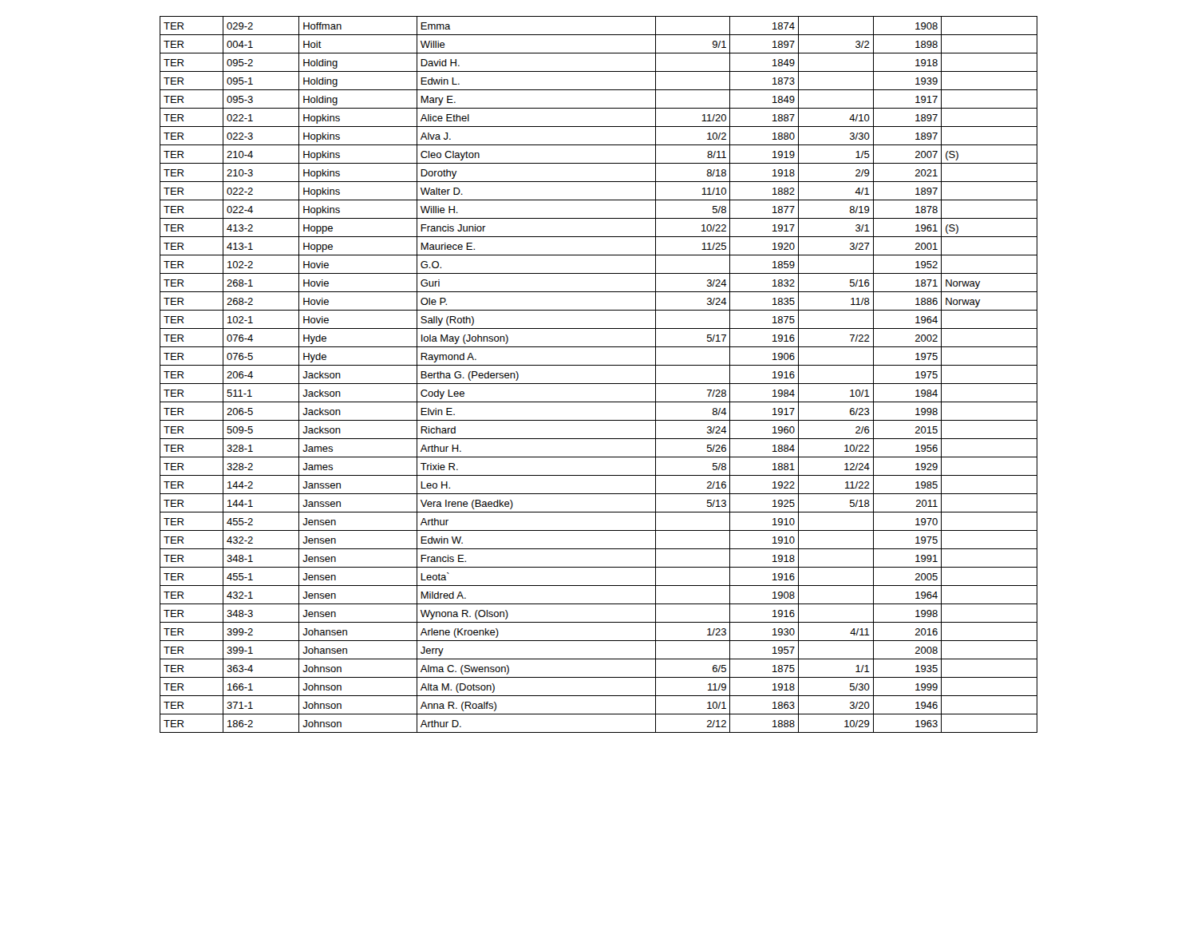| TER | 029-2 | Hoffman | Emma | | 1874 | | 1908 | |
| TER | 004-1 | Hoit | Willie | 9/1 | 1897 | 3/2 | 1898 | |
| TER | 095-2 | Holding | David H. | | 1849 | | 1918 | |
| TER | 095-1 | Holding | Edwin L. | | 1873 | | 1939 | |
| TER | 095-3 | Holding | Mary E. | | 1849 | | 1917 | |
| TER | 022-1 | Hopkins | Alice Ethel | 11/20 | 1887 | 4/10 | 1897 | |
| TER | 022-3 | Hopkins | Alva J. | 10/2 | 1880 | 3/30 | 1897 | |
| TER | 210-4 | Hopkins | Cleo Clayton | 8/11 | 1919 | 1/5 | 2007 | (S) |
| TER | 210-3 | Hopkins | Dorothy | 8/18 | 1918 | 2/9 | 2021 | |
| TER | 022-2 | Hopkins | Walter D. | 11/10 | 1882 | 4/1 | 1897 | |
| TER | 022-4 | Hopkins | Willie H. | 5/8 | 1877 | 8/19 | 1878 | |
| TER | 413-2 | Hoppe | Francis Junior | 10/22 | 1917 | 3/1 | 1961 | (S) |
| TER | 413-1 | Hoppe | Mauriece E. | 11/25 | 1920 | 3/27 | 2001 | |
| TER | 102-2 | Hovie | G.O. | | 1859 | | 1952 | |
| TER | 268-1 | Hovie | Guri | 3/24 | 1832 | 5/16 | 1871 | Norway |
| TER | 268-2 | Hovie | Ole P. | 3/24 | 1835 | 11/8 | 1886 | Norway |
| TER | 102-1 | Hovie | Sally (Roth) | | 1875 | | 1964 | |
| TER | 076-4 | Hyde | Iola May (Johnson) | 5/17 | 1916 | 7/22 | 2002 | |
| TER | 076-5 | Hyde | Raymond A. | | 1906 | | 1975 | |
| TER | 206-4 | Jackson | Bertha G. (Pedersen) | | 1916 | | 1975 | |
| TER | 511-1 | Jackson | Cody Lee | 7/28 | 1984 | 10/1 | 1984 | |
| TER | 206-5 | Jackson | Elvin E. | 8/4 | 1917 | 6/23 | 1998 | |
| TER | 509-5 | Jackson | Richard | 3/24 | 1960 | 2/6 | 2015 | |
| TER | 328-1 | James | Arthur H. | 5/26 | 1884 | 10/22 | 1956 | |
| TER | 328-2 | James | Trixie R. | 5/8 | 1881 | 12/24 | 1929 | |
| TER | 144-2 | Janssen | Leo H. | 2/16 | 1922 | 11/22 | 1985 | |
| TER | 144-1 | Janssen | Vera Irene (Baedke) | 5/13 | 1925 | 5/18 | 2011 | |
| TER | 455-2 | Jensen | Arthur | | 1910 | | 1970 | |
| TER | 432-2 | Jensen | Edwin W. | | 1910 | | 1975 | |
| TER | 348-1 | Jensen | Francis E. | | 1918 | | 1991 | |
| TER | 455-1 | Jensen | Leota` | | 1916 | | 2005 | |
| TER | 432-1 | Jensen | Mildred A. | | 1908 | | 1964 | |
| TER | 348-3 | Jensen | Wynona R. (Olson) | | 1916 | | 1998 | |
| TER | 399-2 | Johansen | Arlene (Kroenke) | 1/23 | 1930 | 4/11 | 2016 | |
| TER | 399-1 | Johansen | Jerry | | 1957 | | 2008 | |
| TER | 363-4 | Johnson | Alma C. (Swenson) | 6/5 | 1875 | 1/1 | 1935 | |
| TER | 166-1 | Johnson | Alta M. (Dotson) | 11/9 | 1918 | 5/30 | 1999 | |
| TER | 371-1 | Johnson | Anna R. (Roalfs) | 10/1 | 1863 | 3/20 | 1946 | |
| TER | 186-2 | Johnson | Arthur D. | 2/12 | 1888 | 10/29 | 1963 | |